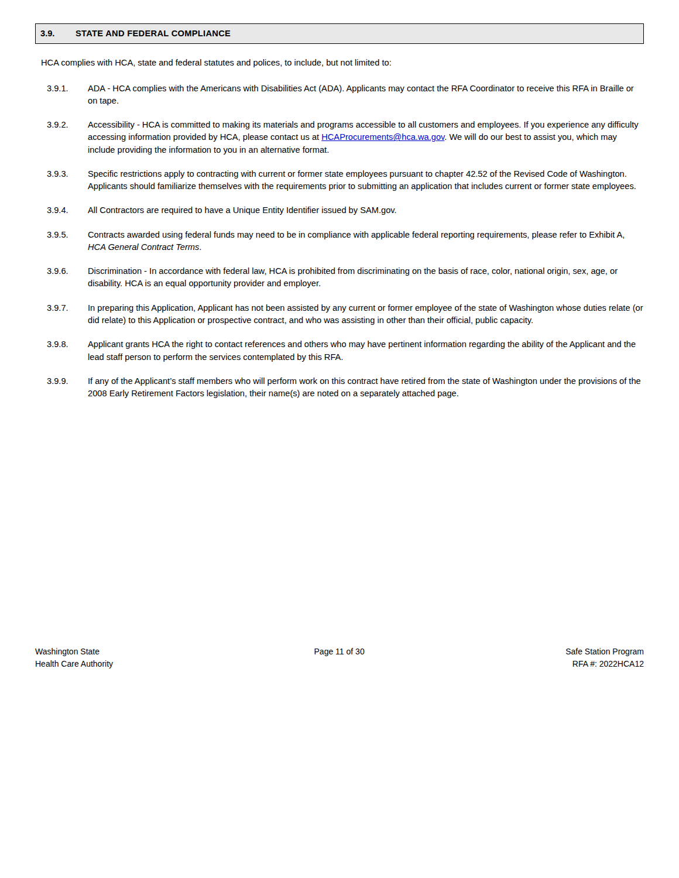3.9. STATE AND FEDERAL COMPLIANCE
HCA complies with HCA, state and federal statutes and polices, to include, but not limited to:
3.9.1. ADA - HCA complies with the Americans with Disabilities Act (ADA). Applicants may contact the RFA Coordinator to receive this RFA in Braille or on tape.
3.9.2. Accessibility - HCA is committed to making its materials and programs accessible to all customers and employees. If you experience any difficulty accessing information provided by HCA, please contact us at HCAProcurements@hca.wa.gov. We will do our best to assist you, which may include providing the information to you in an alternative format.
3.9.3. Specific restrictions apply to contracting with current or former state employees pursuant to chapter 42.52 of the Revised Code of Washington. Applicants should familiarize themselves with the requirements prior to submitting an application that includes current or former state employees.
3.9.4. All Contractors are required to have a Unique Entity Identifier issued by SAM.gov.
3.9.5. Contracts awarded using federal funds may need to be in compliance with applicable federal reporting requirements, please refer to Exhibit A, HCA General Contract Terms.
3.9.6. Discrimination - In accordance with federal law, HCA is prohibited from discriminating on the basis of race, color, national origin, sex, age, or disability. HCA is an equal opportunity provider and employer.
3.9.7. In preparing this Application, Applicant has not been assisted by any current or former employee of the state of Washington whose duties relate (or did relate) to this Application or prospective contract, and who was assisting in other than their official, public capacity.
3.9.8. Applicant grants HCA the right to contact references and others who may have pertinent information regarding the ability of the Applicant and the lead staff person to perform the services contemplated by this RFA.
3.9.9. If any of the Applicant’s staff members who will perform work on this contract have retired from the state of Washington under the provisions of the 2008 Early Retirement Factors legislation, their name(s) are noted on a separately attached page.
Washington State Health Care Authority
Page 11 of 30
Safe Station Program RFA #: 2022HCA12